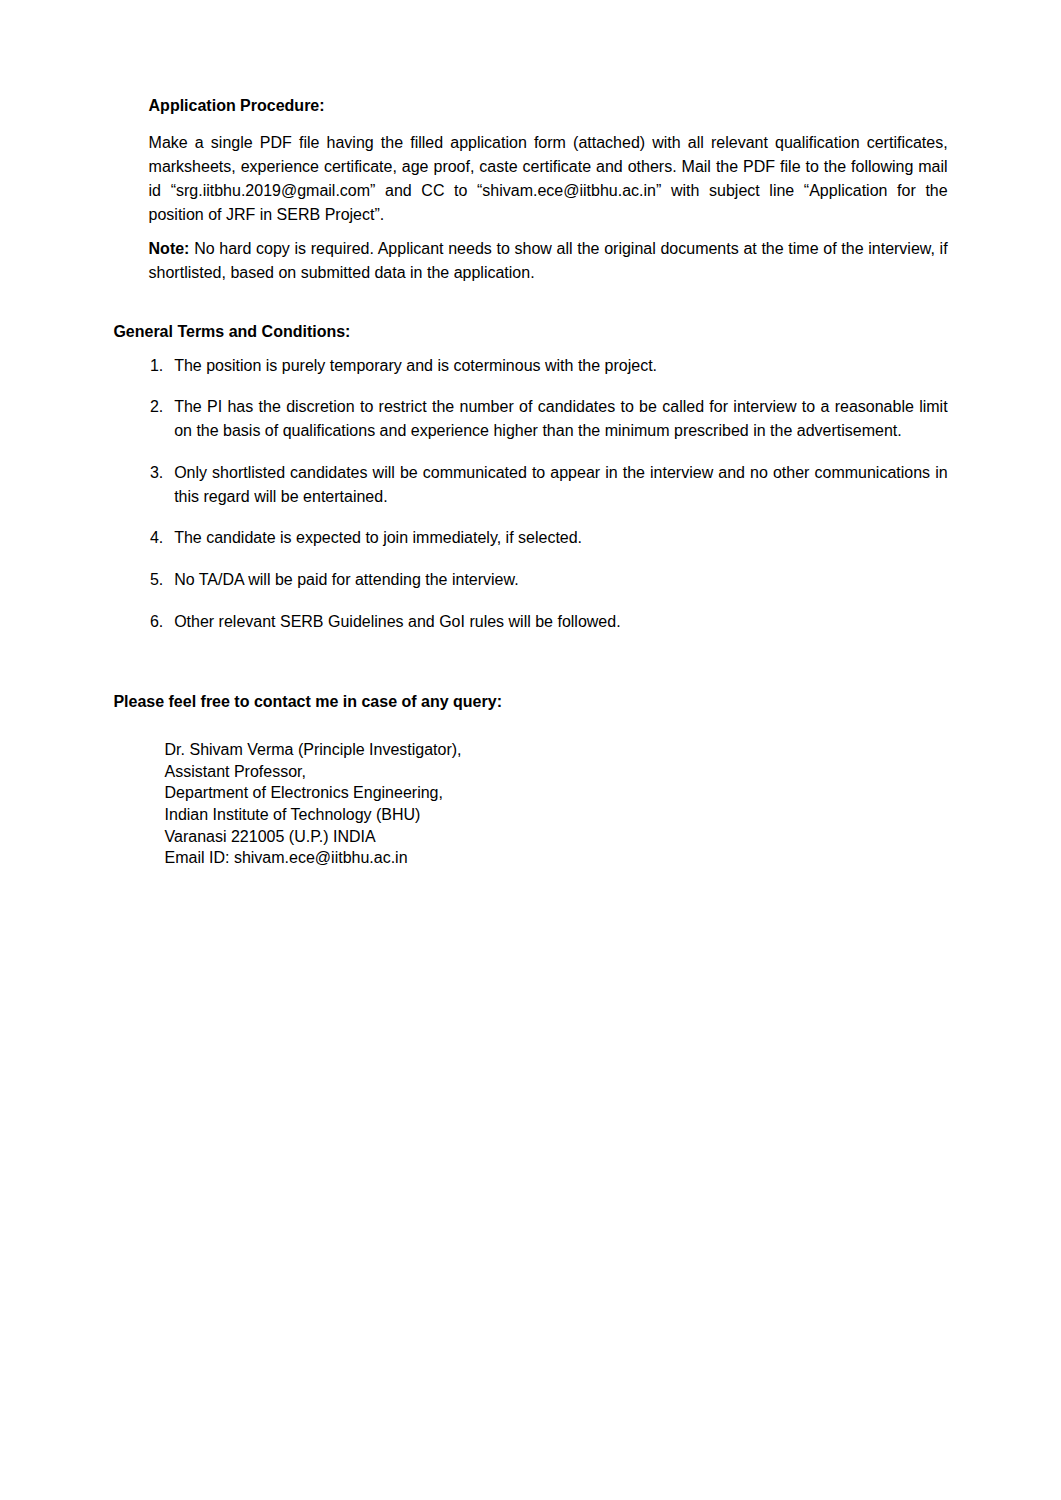Application Procedure:
Make a single PDF file having the filled application form (attached) with all relevant qualification certificates, marksheets, experience certificate, age proof, caste certificate and others. Mail the PDF file to the following mail id “srg.iitbhu.2019@gmail.com” and CC to “shivam.ece@iitbhu.ac.in” with subject line “Application for the position of JRF in SERB Project”.
Note: No hard copy is required. Applicant needs to show all the original documents at the time of the interview, if shortlisted, based on submitted data in the application.
General Terms and Conditions:
The position is purely temporary and is coterminous with the project.
The PI has the discretion to restrict the number of candidates to be called for interview to a reasonable limit on the basis of qualifications and experience higher than the minimum prescribed in the advertisement.
Only shortlisted candidates will be communicated to appear in the interview and no other communications in this regard will be entertained.
The candidate is expected to join immediately, if selected.
No TA/DA will be paid for attending the interview.
Other relevant SERB Guidelines and GoI rules will be followed.
Please feel free to contact me in case of any query:
Dr. Shivam Verma (Principle Investigator),
Assistant Professor,
Department of Electronics Engineering,
Indian Institute of Technology (BHU)
Varanasi 221005 (U.P.) INDIA
Email ID: shivam.ece@iitbhu.ac.in